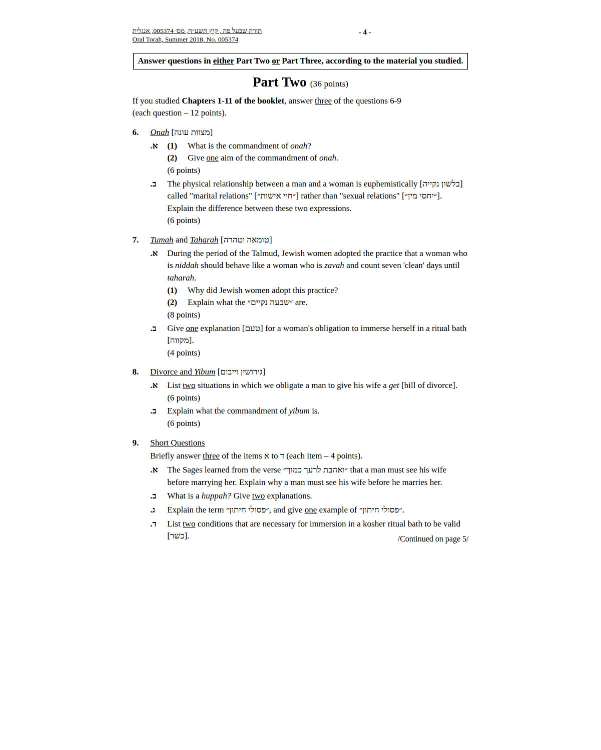תורה שבעל פה , קיץ תשע״ח, מס׳ 005374, אנגלית
Oral Torah, Summer 2018, No. 005374
- 4 -
Answer questions in either Part Two or Part Three, according to the material you studied.
Part Two (36 points)
If you studied Chapters 1-11 of the booklet, answer three of the questions 6-9
(each question – 12 points).
6.
Onah [מצוות עונה]
א.
(1)
What is the commandment of onah?
(2)
Give one aim of the commandment of onah.
(6 points)
ב.
The physical relationship between a man and a woman is euphemistically [בלשון נקייה] called "marital relations" [״חיי אישות״] rather than "sexual relations" [״יחסי מין״].
Explain the difference between these two expressions.
(6 points)
7.
Tumah and Taharah [טומאה וטהרה]
א.
During the period of the Talmud, Jewish women adopted the practice that a woman who is niddah should behave like a woman who is zavah and count seven 'clean' days until taharah.
(1)
Why did Jewish women adopt this practice?
(2)
Explain what the ״שבעה נקיים״ are.
(8 points)
ב.
Give one explanation [טעם] for a woman's obligation to immerse herself in a ritual bath [מקווה].
(4 points)
8.
Divorce and Yibum [גירושין וייבום]
א.
List two situations in which we obligate a man to give his wife a get [bill of divorce].
(6 points)
ב.
Explain what the commandment of yibum is.
(6 points)
9.
Short Questions
Briefly answer three of the items א to ד (each item – 4 points).
א.
The Sages learned from the verse ״ואהבת לרעך כמוך״ that a man must see his wife before marrying her. Explain why a man must see his wife before he marries her.
ב.
What is a huppah? Give two explanations.
ג.
Explain the term ״פסולי חיתון״, and give one example of ״פסולי חיתון״.
ד.
List two conditions that are necessary for immersion in a kosher ritual bath to be valid [כשר].
/Continued on page 5/